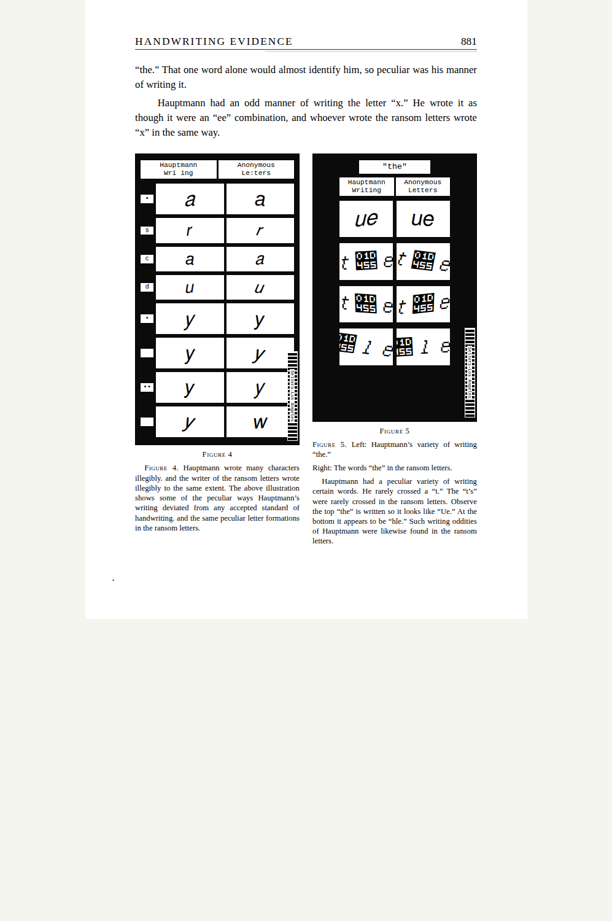HANDWRITING EVIDENCE 881
“the.” That one word alone would almost identify him, so peculiar was his manner of writing it.
Hauptmann had an odd manner of writing the letter “x.” He wrote it as though it were an “ee” combination, and whoever wrote the ransom letters wrote “x” in the same way.
Hauptmann
Wri ing
Anonymous
Le:ters
•
𝑎
𝑎
s
𝑟
𝑟
c
𝑎
𝑎
d
𝑢
𝑢
•
𝑦
𝑦
•
𝑦
𝑦
••
𝑦
𝑦
•
𝑦
𝑤
Sellers–Los Angeles
Figure 4
Figure 4. Hauptmann wrote many characters illegibly. and the writer of the ransom letters wrote illegibly to the same extent. The above illustration shows some of the peculiar ways Hauptmann’s writing deviated from any accepted standard of handwriting. and the same peculiar letter formations in the ransom letters.
"the"
Hauptmann
Writing
Anonymous
Letters
𝑢𝑒
𝑢𝑒
𝑡𝑕𝑒
𝑡𝑕𝑒
𝑡𝑕𝑒
𝑡𝑕𝑒
𝑕𝑙𝑒
𝑕𝑙𝑒
Sellers–Los Angeles
Figure 5
Figure 5. Left: Hauptmann’s variety of writing “the.”
Right: The words “the” in the ransom letters.
Hauptmann had a peculiar variety of writing certain words. He rarely crossed a “t.” The “t’s” were rarely crossed in the ransom letters. Observe the top “the” is written so it looks like “Ue.” At the bottom it appears to be “hle.” Such writing oddities of Hauptmann were likewise found in the ransom letters.
·